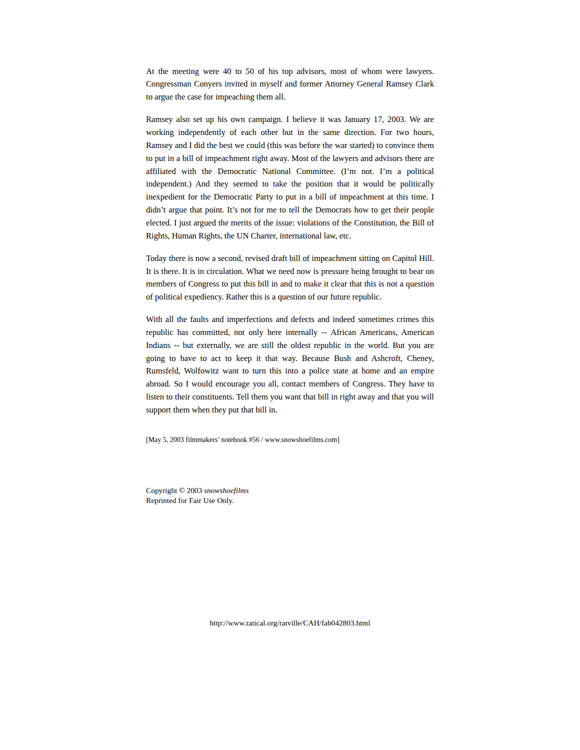At the meeting were 40 to 50 of his top advisors, most of whom were lawyers. Congressman Conyers invited in myself and former Attorney General Ramsey Clark to argue the case for impeaching them all.
Ramsey also set up his own campaign. I believe it was January 17, 2003. We are working independently of each other but in the same direction. For two hours, Ramsey and I did the best we could (this was before the war started) to convince them to put in a bill of impeachment right away. Most of the lawyers and advisors there are affiliated with the Democratic National Committee. (I’m not. I’m a political independent.) And they seemed to take the position that it would be politically inexpedient for the Democratic Party to put in a bill of impeachment at this time. I didn’t argue that point. It’s not for me to tell the Democrats how to get their people elected. I just argued the merits of the issue: violations of the Constitution, the Bill of Rights, Human Rights, the UN Charter, international law, etc.
Today there is now a second, revised draft bill of impeachment sitting on Capitol Hill. It is there. It is in circulation. What we need now is pressure being brought to bear on members of Congress to put this bill in and to make it clear that this is not a question of political expediency. Rather this is a question of our future republic.
With all the faults and imperfections and defects and indeed sometimes crimes this republic has committed, not only here internally -- African Americans, American Indians -- but externally, we are still the oldest republic in the world. But you are going to have to act to keep it that way. Because Bush and Ashcroft, Cheney, Rumsfeld, Wolfowitz want to turn this into a police state at home and an empire abroad. So I would encourage you all, contact members of Congress. They have to listen to their constituents. Tell them you want that bill in right away and that you will support them when they put that bill in.
[May 5, 2003 filmmakers’ notebook #56 / www.snowshoefilms.com]
Copyright © 2003 snowshoefilms
Reprinted for Fair Use Only.
http://www.ratical.org/ratville/CAH/fab042803.html